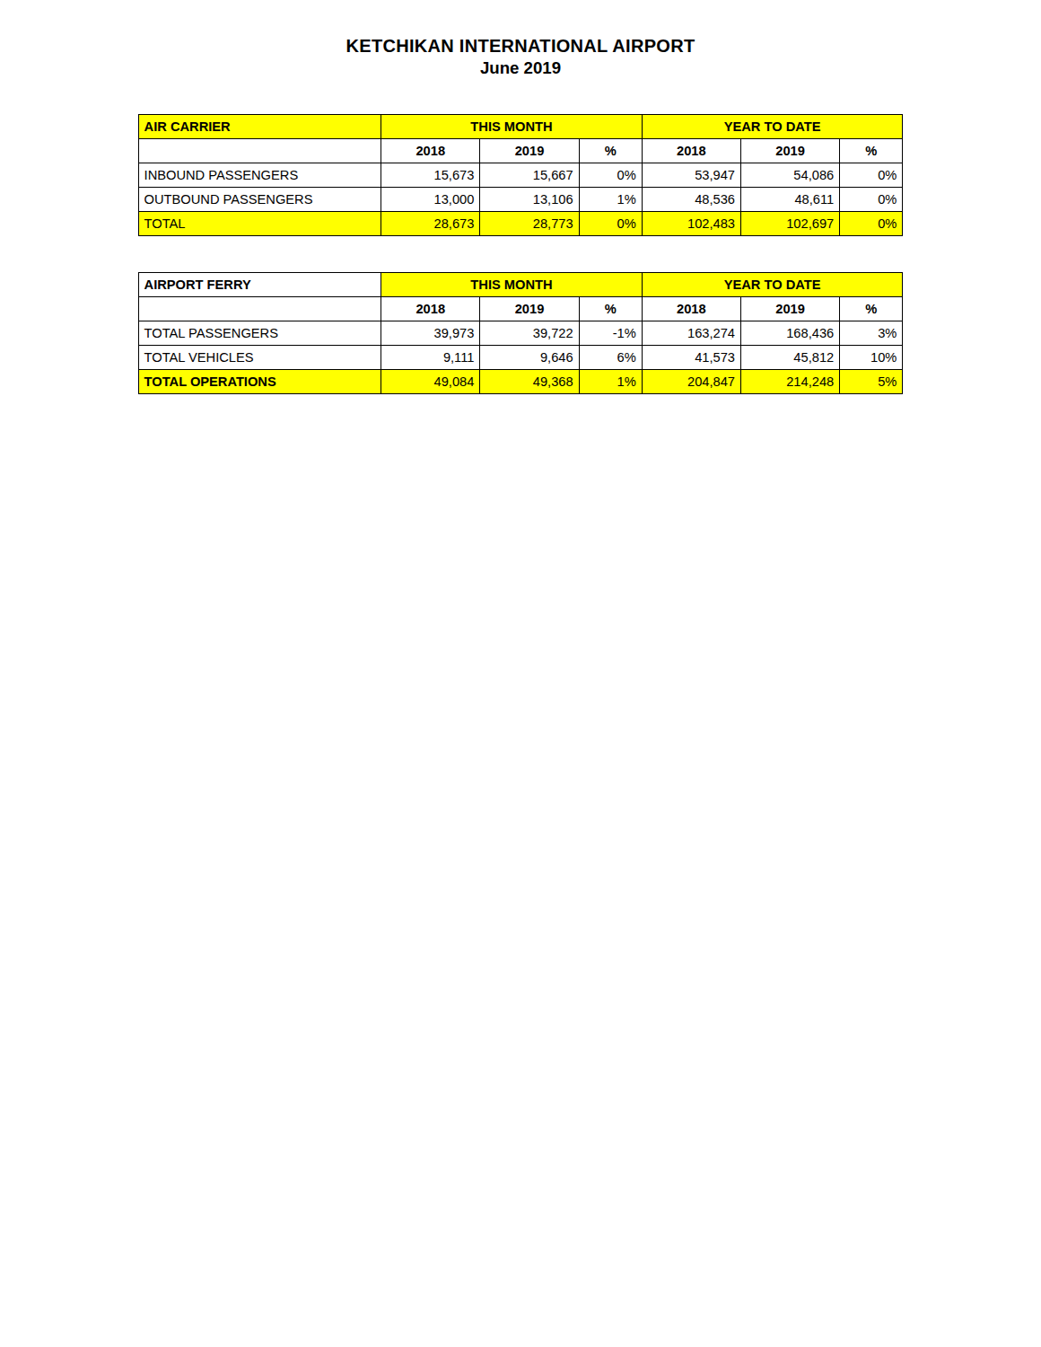KETCHIKAN INTERNATIONAL AIRPORT
June 2019
| AIR CARRIER | THIS MONTH | YEAR TO DATE |
| | 2018 | 2019 | % | 2018 | 2019 | % |
| INBOUND PASSENGERS | 15,673 | 15,667 | 0% | 53,947 | 54,086 | 0% |
| OUTBOUND PASSENGERS | 13,000 | 13,106 | 1% | 48,536 | 48,611 | 0% |
| TOTAL | 28,673 | 28,773 | 0% | 102,483 | 102,697 | 0% |
| AIRPORT FERRY | THIS MONTH | YEAR TO DATE |
| | 2018 | 2019 | % | 2018 | 2019 | % |
| TOTAL PASSENGERS | 39,973 | 39,722 | -1% | 163,274 | 168,436 | 3% |
| TOTAL VEHICLES | 9,111 | 9,646 | 6% | 41,573 | 45,812 | 10% |
| TOTAL OPERATIONS | 49,084 | 49,368 | 1% | 204,847 | 214,248 | 5% |